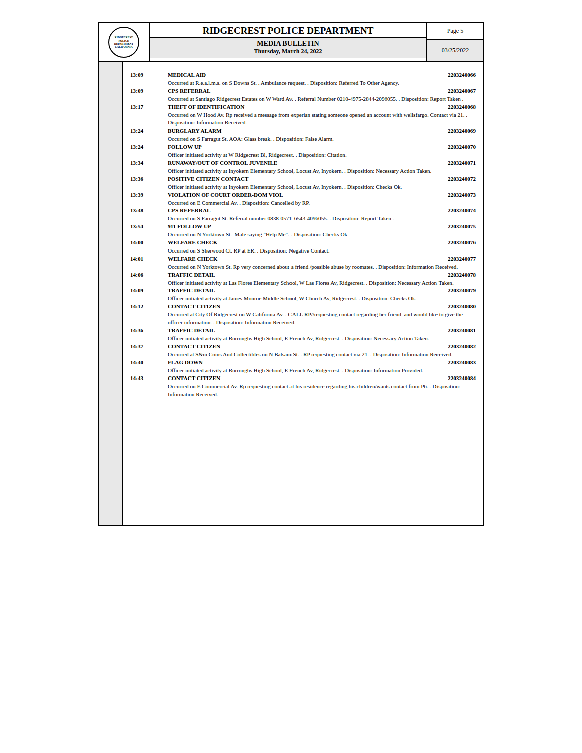RIDGECREST
POLICE
DEPARTMENT
CALIFORNIA
RIDGECREST POLICE DEPARTMENT
MEDIA BULLETIN
Thursday, March 24, 2022
Page 5
03/25/2022
13:09 MEDICAL AID 2203240066
Occurred at R.e.a.l.m.s. on S Downs St. . Ambulance request. . Disposition: Referred To Other Agency.
13:09 CPS REFERRAL 2203240067
Occurred at Santiago Ridgecrest Estates on W Ward Av. . Referral Number 0210-4975-2844-2096055. . Disposition: Report Taken .
13:17 THEFT OF IDENTIFICATION 2203240068
Occurred on W Hood Av. Rp received a message from experian stating someone opened an account with wellsfargo. Contact via 21. . Disposition: Information Received.
13:24 BURGLARY ALARM 2203240069
Occurred on S Farragut St. AOA: Glass break. . Disposition: False Alarm.
13:24 FOLLOW UP 2203240070
Officer initiated activity at W Ridgecrest Bl, Ridgecrest. . Disposition: Citation.
13:34 RUNAWAY/OUT OF CONTROL JUVENILE 2203240071
Officer initiated activity at Inyokern Elementary School, Locust Av, Inyokern. . Disposition: Necessary Action Taken.
13:36 POSITIVE CITIZEN CONTACT 2203240072
Officer initiated activity at Inyokern Elementary School, Locust Av, Inyokern. . Disposition: Checks Ok.
13:39 VIOLATION OF COURT ORDER-DOM VIOL 2203240073
Occurred on E Commercial Av. . Disposition: Cancelled by RP.
13:48 CPS REFERRAL 2203240074
Occurred on S Farragut St. Referral number 0838-0571-6543-4096055. . Disposition: Report Taken .
13:54911 FOLLOW UP 2203240075
Occurred on N Yorktown St. Male saying "Help Me". . Disposition: Checks Ok.
14:00 WELFARE CHECK 2203240076
Occurred on S Sherwood Ct. RP at ER. . Disposition: Negative Contact.
14:01 WELFARE CHECK 2203240077
Occurred on N Yorktown St. Rp very concerned about a friend /possible abuse by roomates. . Disposition: Information Received.
14:06 TRAFFIC DETAIL 2203240078
Officer initiated activity at Las Flores Elementary School, W Las Flores Av, Ridgecrest. . Disposition: Necessary Action Taken.
14:09 TRAFFIC DETAIL 2203240079
Officer initiated activity at James Monroe Middle School, W Church Av, Ridgecrest. . Disposition: Checks Ok.
14:12 CONTACT CITIZEN 2203240080
Occurred at City Of Ridgecrest on W California Av. . CALL RP//requesting contact regarding her friend and would like to give the officer information. . Disposition: Information Received.
14:36 TRAFFIC DETAIL 2203240081
Officer initiated activity at Burroughs High School, E French Av, Ridgecrest. . Disposition: Necessary Action Taken.
14:37 CONTACT CITIZEN 2203240082
Occurred at S&m Coins And Collectibles on N Balsam St. . RP requesting contact via 21. . Disposition: Information Received.
14:40 FLAG DOWN 2203240083
Officer initiated activity at Burroughs High School, E French Av, Ridgecrest. . Disposition: Information Provided.
14:43 CONTACT CITIZEN 2203240084
Occurred on E Commercial Av. Rp requesting contact at his residence regarding his children/wants contact from P6. . Disposition: Information Received.